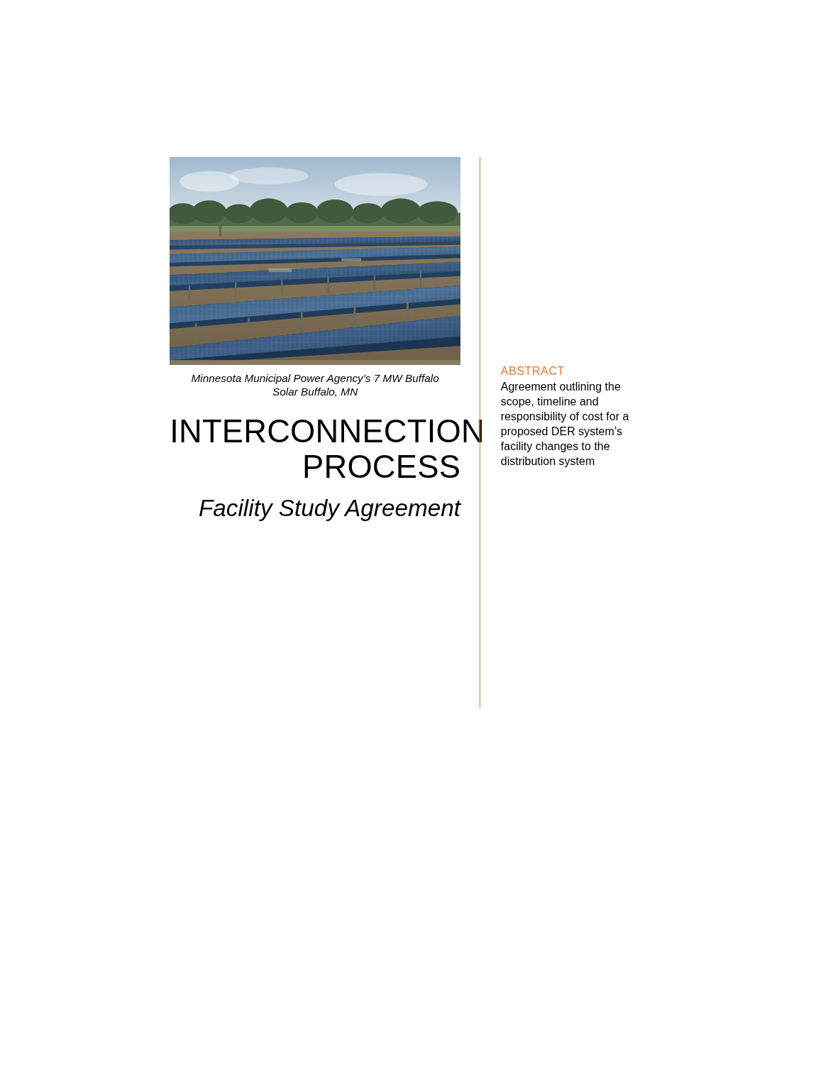Minnesota Municipal Power Agency’s 7 MW Buffalo Solar Buffalo, MN
INTERCONNECTION
PROCESS
Facility Study Agreement
ABSTRACT
Agreement outlining the scope, timeline and responsibility of cost for a proposed DER system’s facility changes to the distribution system